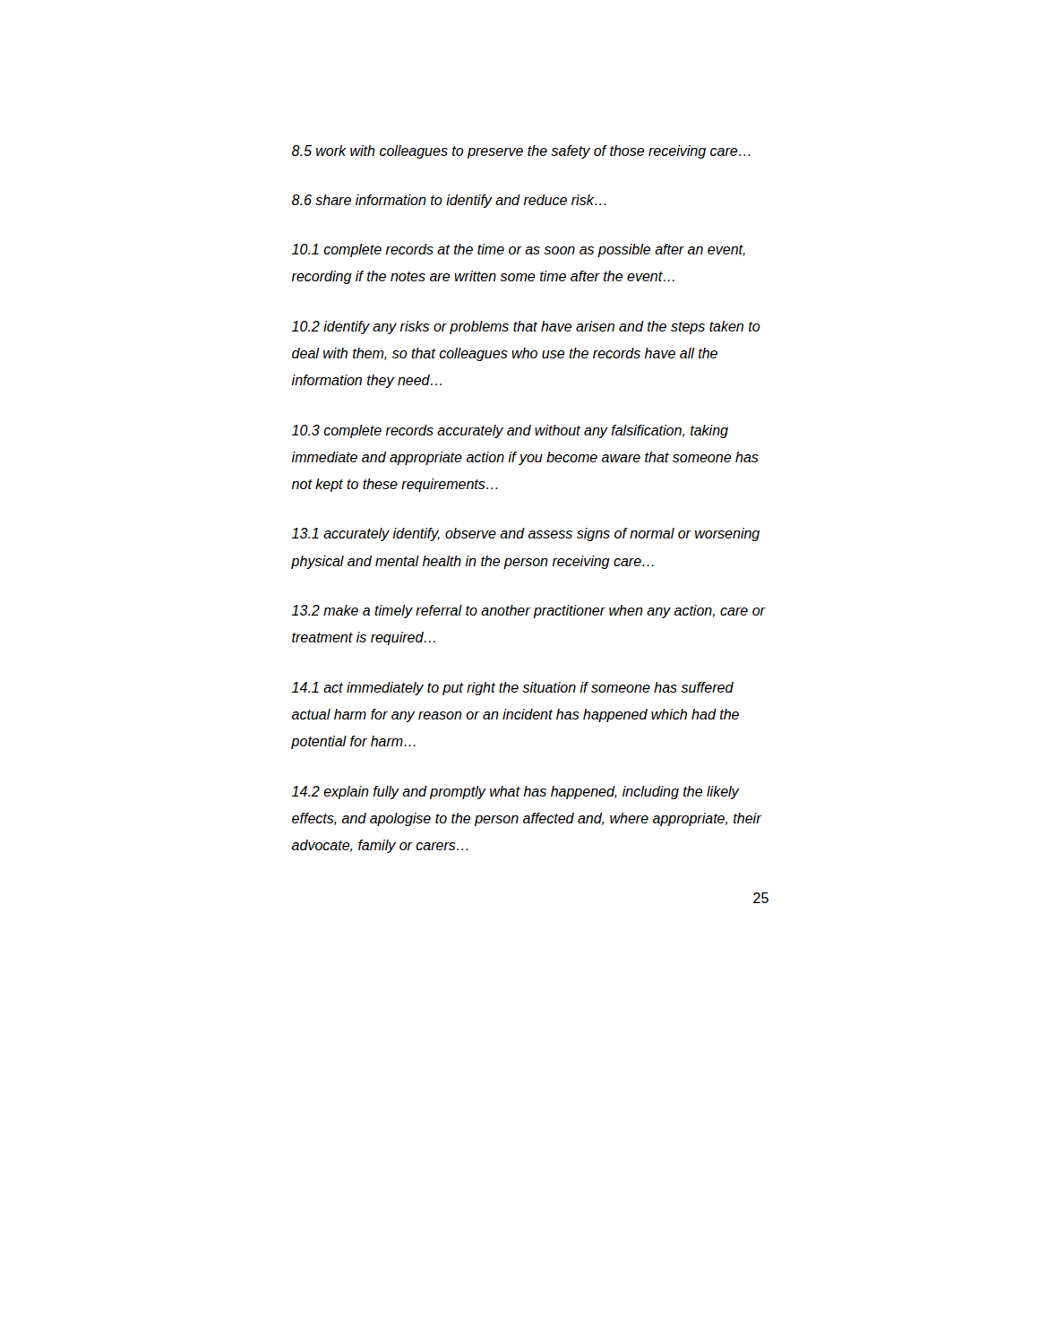8.5 work with colleagues to preserve the safety of those receiving care…
8.6 share information to identify and reduce risk…
10.1 complete records at the time or as soon as possible after an event, recording if the notes are written some time after the event…
10.2 identify any risks or problems that have arisen and the steps taken to deal with them, so that colleagues who use the records have all the information they need…
10.3 complete records accurately and without any falsification, taking immediate and appropriate action if you become aware that someone has not kept to these requirements…
13.1 accurately identify, observe and assess signs of normal or worsening physical and mental health in the person receiving care…
13.2 make a timely referral to another practitioner when any action, care or treatment is required…
14.1 act immediately to put right the situation if someone has suffered actual harm for any reason or an incident has happened which had the potential for harm…
14.2 explain fully and promptly what has happened, including the likely effects, and apologise to the person affected and, where appropriate, their advocate, family or carers…
25